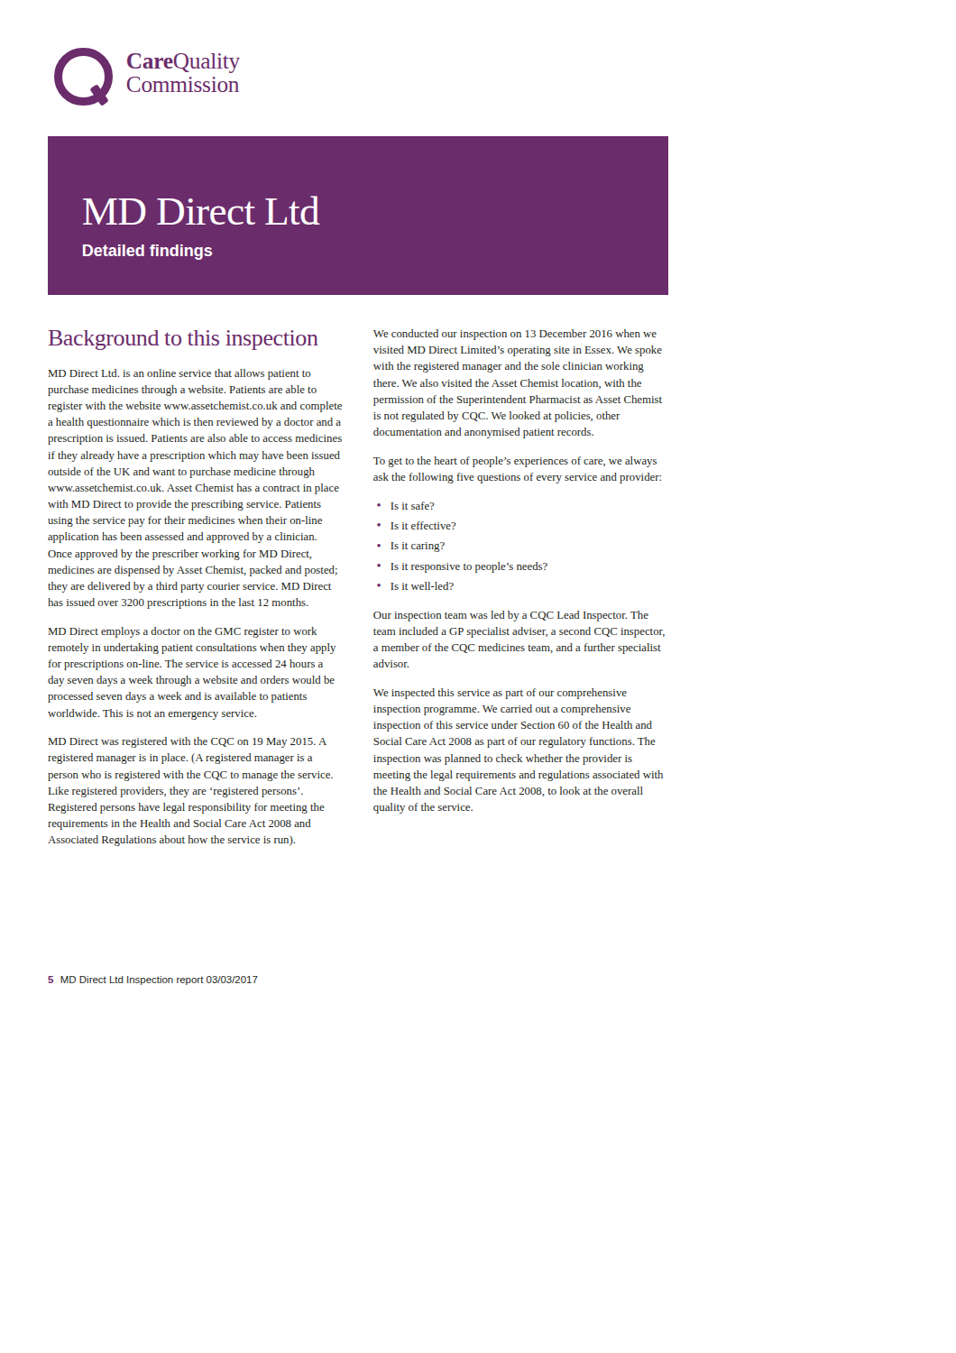Care Quality
Commission
MD Direct Ltd
Detailed findings
Background to this inspection
MD Direct Ltd. is an online service that allows patient to purchase medicines through a website. Patients are able to register with the website www.assetchemist.co.uk and complete a health questionnaire which is then reviewed by a doctor and a prescription is issued. Patients are also able to access medicines if they already have a prescription which may have been issued outside of the UK and want to purchase medicine through www.assetchemist.co.uk. Asset Chemist has a contract in place with MD Direct to provide the prescribing service. Patients using the service pay for their medicines when their on-line application has been assessed and approved by a clinician. Once approved by the prescriber working for MD Direct, medicines are dispensed by Asset Chemist, packed and posted; they are delivered by a third party courier service. MD Direct has issued over 3200 prescriptions in the last 12 months.
MD Direct employs a doctor on the GMC register to work remotely in undertaking patient consultations when they apply for prescriptions on-line. The service is accessed 24 hours a day seven days a week through a website and orders would be processed seven days a week and is available to patients worldwide. This is not an emergency service.
MD Direct was registered with the CQC on 19 May 2015. A registered manager is in place. (A registered manager is a person who is registered with the CQC to manage the service. Like registered providers, they are ‘registered persons’. Registered persons have legal responsibility for meeting the requirements in the Health and Social Care Act 2008 and Associated Regulations about how the service is run).
We conducted our inspection on 13 December 2016 when we visited MD Direct Limited’s operating site in Essex. We spoke with the registered manager and the sole clinician working there. We also visited the Asset Chemist location, with the permission of the Superintendent Pharmacist as Asset Chemist is not regulated by CQC. We looked at policies, other documentation and anonymised patient records.
To get to the heart of people’s experiences of care, we always ask the following five questions of every service and provider:
Is it safe?
Is it effective?
Is it caring?
Is it responsive to people’s needs?
Is it well-led?
Our inspection team was led by a CQC Lead Inspector. The team included a GP specialist adviser, a second CQC inspector, a member of the CQC medicines team, and a further specialist advisor.
We inspected this service as part of our comprehensive inspection programme. We carried out a comprehensive inspection of this service under Section 60 of the Health and Social Care Act 2008 as part of our regulatory functions. The inspection was planned to check whether the provider is meeting the legal requirements and regulations associated with the Health and Social Care Act 2008, to look at the overall quality of the service.
5 MD Direct Ltd Inspection report 03/03/2017